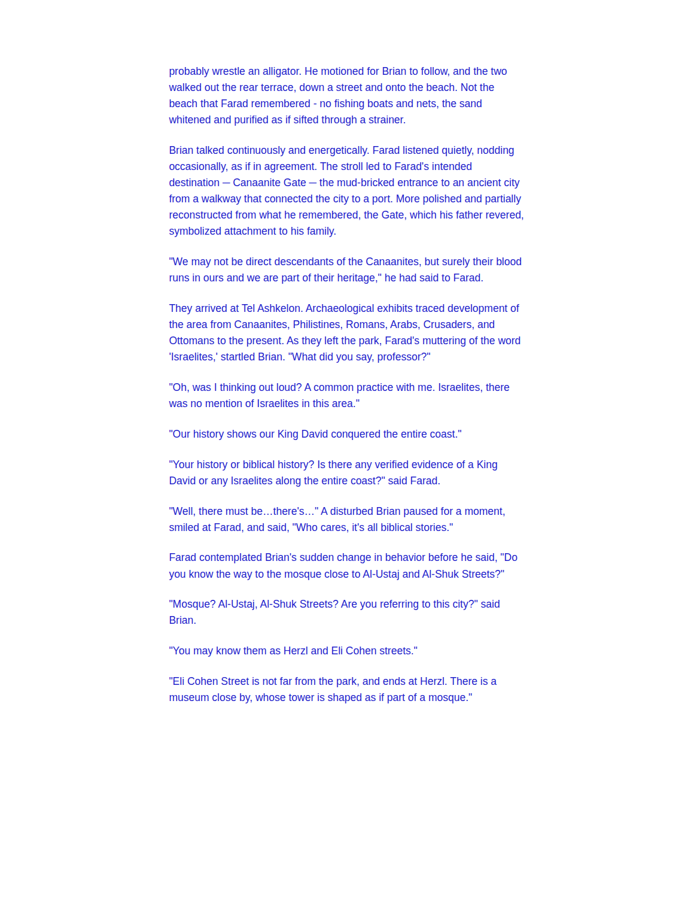probably wrestle an alligator. He motioned for Brian to follow, and the two walked out the rear terrace, down a street and onto the beach. Not the beach that Farad remembered - no fishing boats and nets, the sand whitened and purified as if sifted through a strainer.
Brian talked continuously and energetically. Farad listened quietly, nodding occasionally, as if in agreement. The stroll led to Farad's intended destination ─ Canaanite Gate ─ the mud-bricked entrance to an ancient city from a walkway that connected the city to a port. More polished and partially reconstructed from what he remembered, the Gate, which his father revered, symbolized attachment to his family.
"We may not be direct descendants of the Canaanites, but surely their blood runs in ours and we are part of their heritage," he had said to Farad.
They arrived at Tel Ashkelon. Archaeological exhibits traced development of the area from Canaanites, Philistines, Romans, Arabs, Crusaders, and Ottomans to the present. As they left the park, Farad's muttering of the word 'Israelites,' startled Brian. "What did you say, professor?"
"Oh, was I thinking out loud? A common practice with me. Israelites, there was no mention of Israelites in this area."
"Our history shows our King David conquered the entire coast."
"Your history or biblical history? Is there any verified evidence of a King David or any Israelites along the entire coast?" said Farad.
"Well, there must be…there's…" A disturbed Brian paused for a moment, smiled at Farad, and said, "Who cares, it's all biblical stories."
Farad contemplated Brian's sudden change in behavior before he said, "Do you know the way to the mosque close to Al-Ustaj and Al-Shuk Streets?"
"Mosque? Al-Ustaj, Al-Shuk Streets? Are you referring to this city?" said Brian.
"You may know them as Herzl and Eli Cohen streets."
"Eli Cohen Street is not far from the park, and ends at Herzl. There is a museum close by, whose tower is shaped as if part of a mosque."